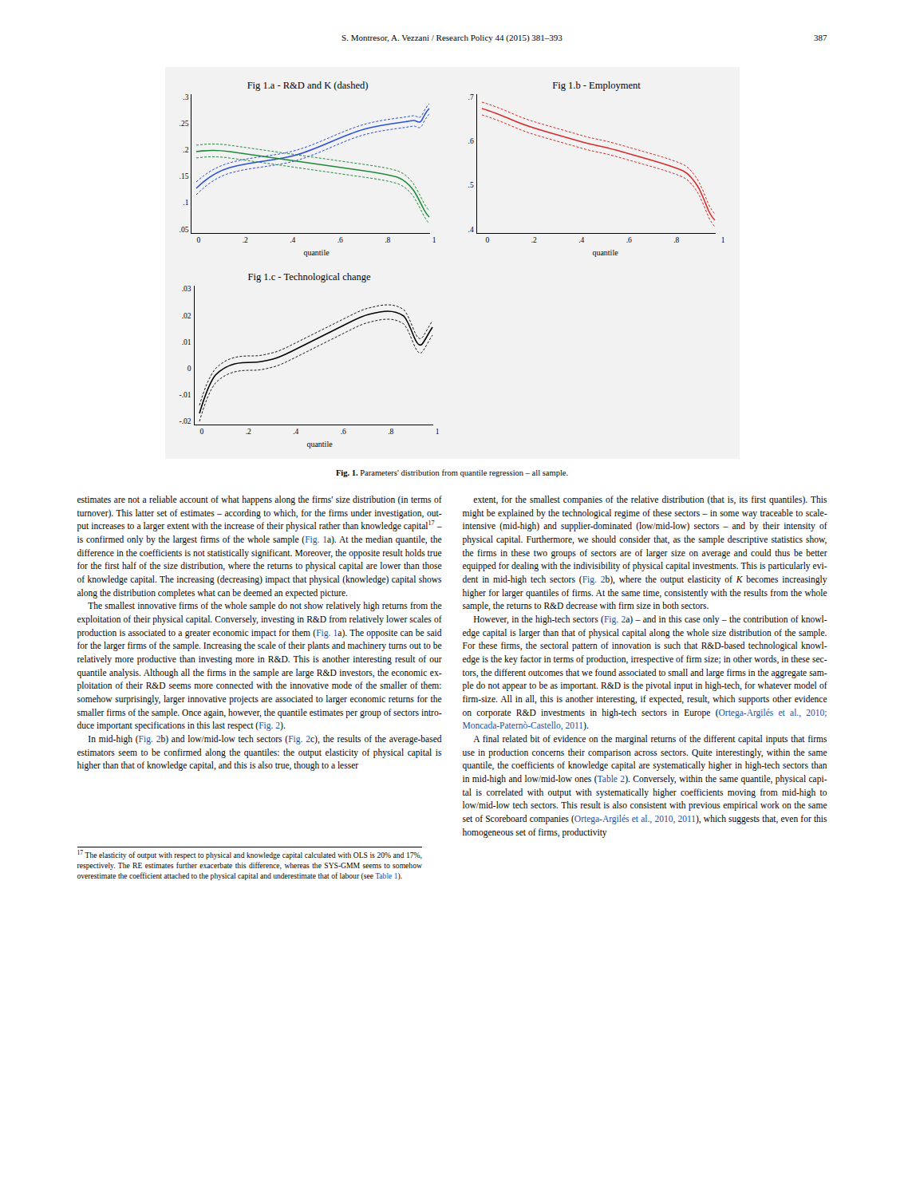S. Montresor, A. Vezzani / Research Policy 44 (2015) 381–393
387
Fig 1.a - R&D and K (dashed)
.3.25.2.15.1.05
0.2.4.6.81
quantile
Fig 1.b - Employment
.7.6.5.4
0.2.4.6.81
quantile
Fig 1.c - Technological change
.03.02.010-.01-.02
0.2.4.6.81
quantile
Fig. 1. Parameters' distribution from quantile regression – all sample.
estimates are not a reliable account of what happens along the firms' size distribution (in terms of turnover). This latter set of estimates – according to which, for the firms under investigation, output increases to a larger extent with the increase of their physical rather than knowledge capital17 – is confirmed only by the largest firms of the whole sample (Fig. 1a). At the median quantile, the difference in the coefficients is not statistically significant. Moreover, the opposite result holds true for the first half of the size distribution, where the returns to physical capital are lower than those of knowledge capital. The increasing (decreasing) impact that physical (knowledge) capital shows along the distribution completes what can be deemed an expected picture.
The smallest innovative firms of the whole sample do not show relatively high returns from the exploitation of their physical capital. Conversely, investing in R&D from relatively lower scales of production is associated to a greater economic impact for them (Fig. 1a). The opposite can be said for the larger firms of the sample. Increasing the scale of their plants and machinery turns out to be relatively more productive than investing more in R&D. This is another interesting result of our quantile analysis. Although all the firms in the sample are large R&D investors, the economic exploitation of their R&D seems more connected with the innovative mode of the smaller of them: somehow surprisingly, larger innovative projects are associated to larger economic returns for the smaller firms of the sample. Once again, however, the quantile estimates per group of sectors introduce important specifications in this last respect (Fig. 2).
In mid-high (Fig. 2b) and low/mid-low tech sectors (Fig. 2c), the results of the average-based estimators seem to be confirmed along the quantiles: the output elasticity of physical capital is higher than that of knowledge capital, and this is also true, though to a lesser
extent, for the smallest companies of the relative distribution (that is, its first quantiles). This might be explained by the technological regime of these sectors – in some way traceable to scale-intensive (mid-high) and supplier-dominated (low/mid-low) sectors – and by their intensity of physical capital. Furthermore, we should consider that, as the sample descriptive statistics show, the firms in these two groups of sectors are of larger size on average and could thus be better equipped for dealing with the indivisibility of physical capital investments. This is particularly evident in mid-high tech sectors (Fig. 2b), where the output elasticity of K becomes increasingly higher for larger quantiles of firms. At the same time, consistently with the results from the whole sample, the returns to R&D decrease with firm size in both sectors.
However, in the high-tech sectors (Fig. 2a) – and in this case only – the contribution of knowledge capital is larger than that of physical capital along the whole size distribution of the sample. For these firms, the sectoral pattern of innovation is such that R&D-based technological knowledge is the key factor in terms of production, irrespective of firm size; in other words, in these sectors, the different outcomes that we found associated to small and large firms in the aggregate sample do not appear to be as important. R&D is the pivotal input in high-tech, for whatever model of firm-size. All in all, this is another interesting, if expected, result, which supports other evidence on corporate R&D investments in high-tech sectors in Europe (Ortega-Argilés et al., 2010; Moncada-Paternò-Castello, 2011).
A final related bit of evidence on the marginal returns of the different capital inputs that firms use in production concerns their comparison across sectors. Quite interestingly, within the same quantile, the coefficients of knowledge capital are systematically higher in high-tech sectors than in mid-high and low/mid-low ones (Table 2). Conversely, within the same quantile, physical capital is correlated with output with systematically higher coefficients moving from mid-high to low/mid-low tech sectors. This result is also consistent with previous empirical work on the same set of Scoreboard companies (Ortega-Argilés et al., 2010, 2011), which suggests that, even for this homogeneous set of firms, productivity
17 The elasticity of output with respect to physical and knowledge capital calculated with OLS is 20% and 17%, respectively. The RE estimates further exacerbate this difference, whereas the SYS-GMM seems to somehow overestimate the coefficient attached to the physical capital and underestimate that of labour (see Table 1).